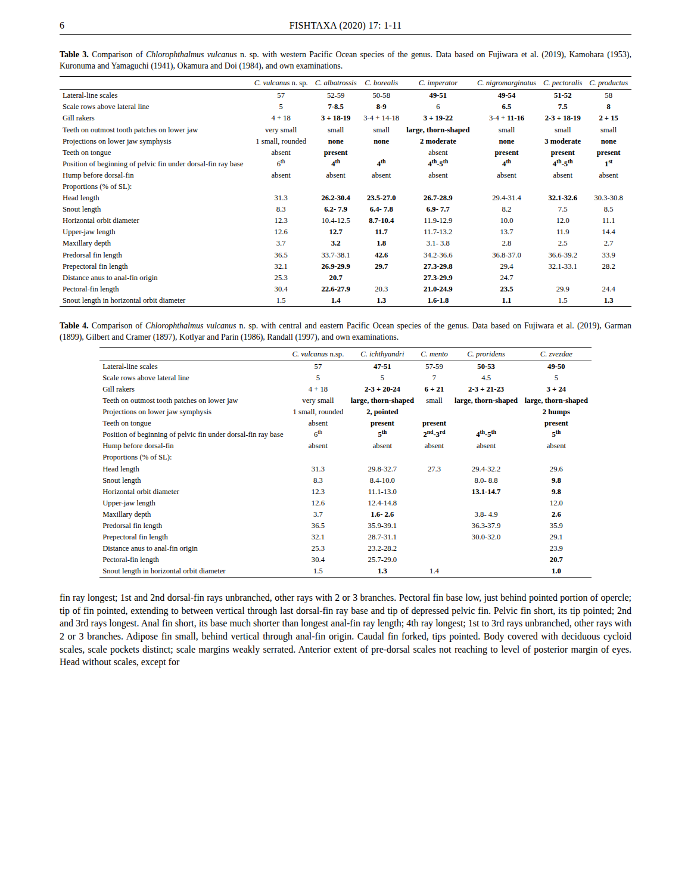6
FISHTAXA (2020) 17: 1-11
Table 3. Comparison of Chlorophthalmus vulcanus n. sp. with western Pacific Ocean species of the genus. Data based on Fujiwara et al. (2019), Kamohara (1953), Kuronuma and Yamaguchi (1941), Okamura and Doi (1984), and own examinations.
| | C. vulcanus n. sp. | C. albatrossis | C. borealis | C. imperator | C. nigromarginatus | C. pectoralis | C. productus |
| --- | --- | --- | --- | --- | --- | --- | --- |
| Lateral-line scales | 57 | 52-59 | 50-58 | 49-51 | 49-54 | 51-52 | 58 |
| Scale rows above lateral line | 5 | 7-8.5 | 8-9 | 6 | 6.5 | 7.5 | 8 |
| Gill rakers | 4 + 18 | 3 + 18-19 | 3-4 + 14-18 | 3 + 19-22 | 3-4 + 11-16 | 2-3 + 18-19 | 2 + 15 |
| Teeth on outmost tooth patches on lower jaw | very small | small | small | large, thorn-shaped | small | small | small |
| Projections on lower jaw symphysis | 1 small, rounded | none | none | 2 moderate | none | 3 moderate | none |
| Teeth on tongue | absent | present | | absent | present | present | present |
| Position of beginning of pelvic fin under dorsal-fin ray base | 6 th | 4 th | 4 th | 4 th -5 th | 4 th | 4 th -5 th | 1 st |
| Hump before dorsal-fin | absent | absent | absent | absent | absent | absent | absent |
| Proportions (% of SL): | | | | | | | |
| Head length | 31.3 | 26.2-30.4 | 23.5-27.0 | 26.7-28.9 | 29.4-31.4 | 32.1-32.6 | 30.3-30.8 |
| Snout length | 8.3 | 6.2- 7.9 | 6.4- 7.8 | 6.9- 7.7 | 8.2 | 7.5 | 8.5 |
| Horizontal orbit diameter | 12.3 | 10.4-12.5 | 8.7-10.4 | 11.9-12.9 | 10.0 | 12.0 | 11.1 |
| Upper-jaw length | 12.6 | 12.7 | 11.7 | 11.7-13.2 | 13.7 | 11.9 | 14.4 |
| Maxillary depth | 3.7 | 3.2 | 1.8 | 3.1- 3.8 | 2.8 | 2.5 | 2.7 |
| Predorsal fin length | 36.5 | 33.7-38.1 | 42.6 | 34.2-36.6 | 36.8-37.0 | 36.6-39.2 | 33.9 |
| Prepectoral fin length | 32.1 | 26.9-29.9 | 29.7 | 27.3-29.8 | 29.4 | 32.1-33.1 | 28.2 |
| Distance anus to anal-fin origin | 25.3 | 20.7 | | 27.3-29.9 | 24.7 | | |
| Pectoral-fin length | 30.4 | 22.6-27.9 | 20.3 | 21.0-24.9 | 23.5 | 29.9 | 24.4 |
| Snout length in horizontal orbit diameter | 1.5 | 1.4 | 1.3 | 1.6-1.8 | 1.1 | 1.5 | 1.3 |
Table 4. Comparison of Chlorophthalmus vulcanus n. sp. with central and eastern Pacific Ocean species of the genus. Data based on Fujiwara et al. (2019), Garman (1899), Gilbert and Cramer (1897), Kotlyar and Parin (1986), Randall (1997), and own examinations.
| | C. vulcanus n.sp. | C. ichthyandri | C. mento | C. proridens | C. zvezdae |
| --- | --- | --- | --- | --- | --- |
| Lateral-line scales | 57 | 47-51 | 57-59 | 50-53 | 49-50 |
| Scale rows above lateral line | 5 | 5 | 7 | 4.5 | 5 |
| Gill rakers | 4 + 18 | 2-3 + 20-24 | 6 + 21 | 2-3 + 21-23 | 3 + 24 |
| Teeth on outmost tooth patches on lower jaw | very small | large, thorn-shaped | small | large, thorn-shaped | large, thorn-shaped |
| Projections on lower jaw symphysis | 1 small, rounded | 2, pointed | | | 2 humps |
| Teeth on tongue | absent | present | present | | present |
| Position of beginning of pelvic fin under dorsal-fin ray base | 6 th | 5 th | 2 nd -3 rd | 4 th -5 th | 5 th |
| Hump before dorsal-fin | absent | absent | absent | absent | absent |
| Proportions (% of SL): | | | | | |
| Head length | 31.3 | 29.8-32.7 | 27.3 | 29.4-32.2 | 29.6 |
| Snout length | 8.3 | 8.4-10.0 | | 8.0- 8.8 | 9.8 |
| Horizontal orbit diameter | 12.3 | 11.1-13.0 | | 13.1-14.7 | 9.8 |
| Upper-jaw length | 12.6 | 12.4-14.8 | | | 12.0 |
| Maxillary depth | 3.7 | 1.6- 2.6 | | 3.8- 4.9 | 2.6 |
| Predorsal fin length | 36.5 | 35.9-39.1 | | 36.3-37.9 | 35.9 |
| Prepectoral fin length | 32.1 | 28.7-31.1 | | 30.0-32.0 | 29.1 |
| Distance anus to anal-fin origin | 25.3 | 23.2-28.2 | | | 23.9 |
| Pectoral-fin length | 30.4 | 25.7-29.0 | | | 20.7 |
| Snout length in horizontal orbit diameter | 1.5 | 1.3 | 1.4 | | 1.0 |
fin ray longest; 1st and 2nd dorsal-fin rays unbranched, other rays with 2 or 3 branches. Pectoral fin base low, just behind pointed portion of opercle; tip of fin pointed, extending to between vertical through last dorsal-fin ray base and tip of depressed pelvic fin. Pelvic fin short, its tip pointed; 2nd and 3rd rays longest. Anal fin short, its base much shorter than longest anal-fin ray length; 4th ray longest; 1st to 3rd rays unbranched, other rays with 2 or 3 branches. Adipose fin small, behind vertical through anal-fin origin. Caudal fin forked, tips pointed. Body covered with deciduous cycloid scales, scale pockets distinct; scale margins weakly serrated. Anterior extent of pre-dorsal scales not reaching to level of posterior margin of eyes. Head without scales, except for